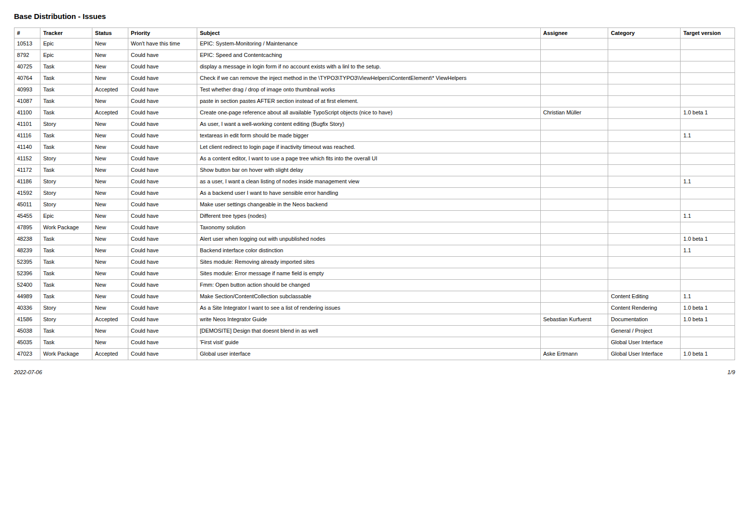Base Distribution - Issues
| # | Tracker | Status | Priority | Subject | Assignee | Category | Target version |
| --- | --- | --- | --- | --- | --- | --- | --- |
| 10513 | Epic | New | Won't have this time | EPIC: System-Monitoring / Maintenance | | | |
| 8792 | Epic | New | Could have | EPIC: Speed and Contentcaching | | | |
| 40725 | Task | New | Could have | display a message in login form if no account exists with a linl to the setup. | | | |
| 40764 | Task | New | Could have | Check if we can remove the inject method in the \TYPO3\TYPO3\ViewHelpers\ContentElement\* ViewHelpers | | | |
| 40993 | Task | Accepted | Could have | Test whether drag / drop of image onto thumbnail works | | | |
| 41087 | Task | New | Could have | paste in section pastes AFTER section instead of at first element. | | | |
| 41100 | Task | Accepted | Could have | Create one-page reference about all available TypoScript objects (nice to have) | Christian Müller | | 1.0 beta 1 |
| 41101 | Story | New | Could have | As user, I want a well-working content editing (Bugfix Story) | | | |
| 41116 | Task | New | Could have | textareas in edit form should be made bigger | | | 1.1 |
| 41140 | Task | New | Could have | Let client redirect to login page if inactivity timeout was reached. | | | |
| 41152 | Story | New | Could have | As a content editor, I want to use a page tree which fits into the overall UI | | | |
| 41172 | Task | New | Could have | Show button bar on hover with slight delay | | | |
| 41186 | Story | New | Could have | as a user, I want a clean listing of nodes inside management view | | | 1.1 |
| 41592 | Story | New | Could have | As a backend user I want to have sensible error handling | | | |
| 45011 | Story | New | Could have | Make user settings changeable in the Neos backend | | | |
| 45455 | Epic | New | Could have | Different tree types (nodes) | | | 1.1 |
| 47895 | Work Package | New | Could have | Taxonomy solution | | | |
| 48238 | Task | New | Could have | Alert user when logging out with unpublished nodes | | | 1.0 beta 1 |
| 48239 | Task | New | Could have | Backend interface color distinction | | | 1.1 |
| 52395 | Task | New | Could have | Sites module: Removing already imported sites | | | |
| 52396 | Task | New | Could have | Sites module: Error message if name field is empty | | | |
| 52400 | Task | New | Could have | Fmm: Open button action should be changed | | | |
| 44989 | Task | New | Could have | Make Section/ContentCollection subclassable | | Content Editing | 1.1 |
| 40336 | Story | New | Could have | As a Site Integrator I want to see a list of rendering issues | | Content Rendering | 1.0 beta 1 |
| 41586 | Story | Accepted | Could have | write Neos Integrator Guide | Sebastian Kurfuerst | Documentation | 1.0 beta 1 |
| 45038 | Task | New | Could have | [DEMOSITE] Design that doesnt blend in as well | | General / Project | |
| 45035 | Task | New | Could have | 'First visit' guide | | Global User Interface | |
| 47023 | Work Package | Accepted | Could have | Global user interface | Aske Ertmann | Global User Interface | 1.0 beta 1 |
2022-07-06 1/9